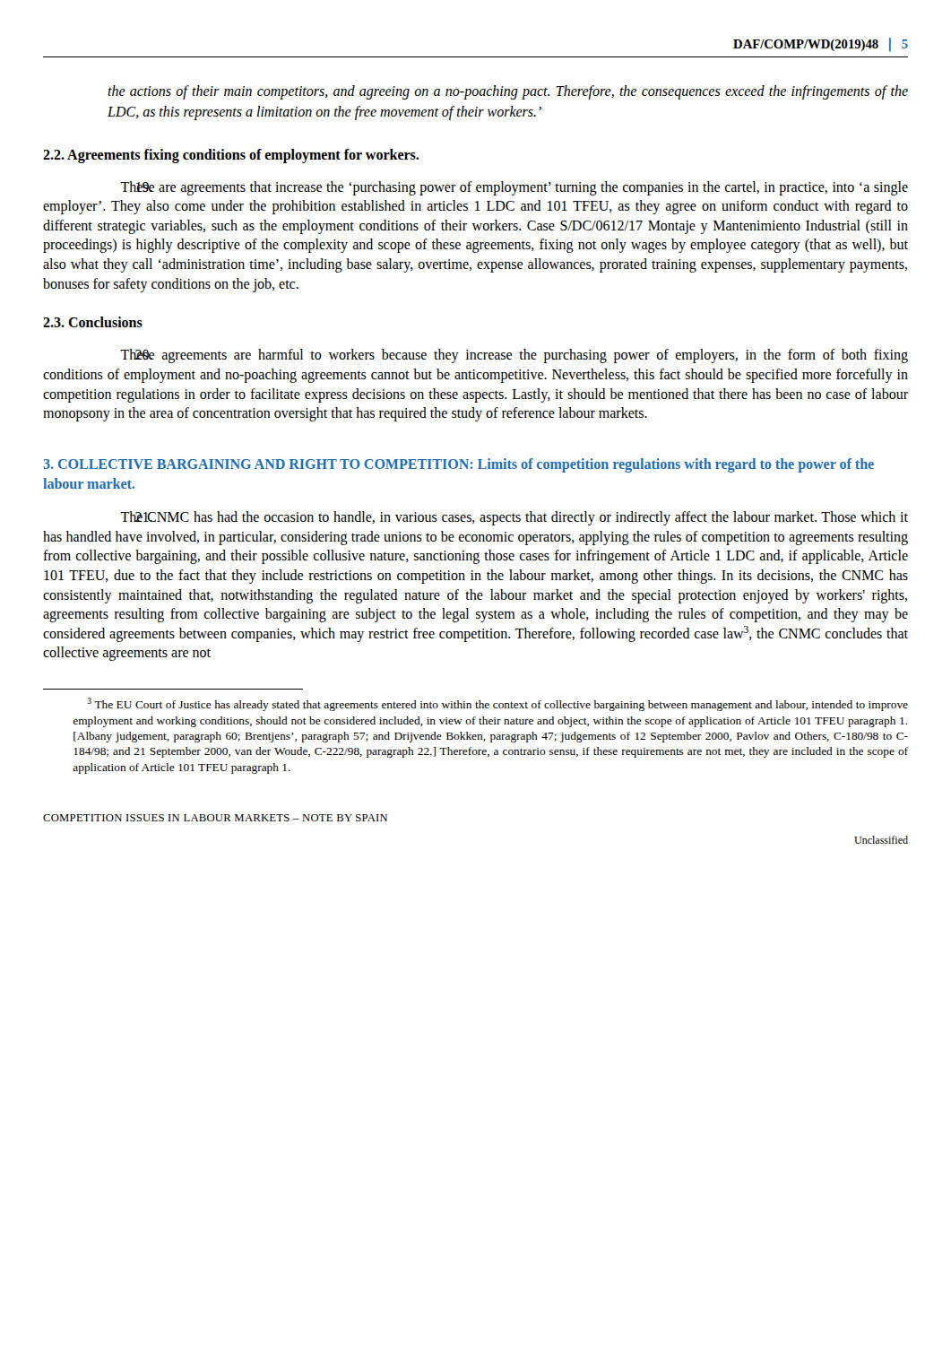DAF/COMP/WD(2019)48 ∣ 5
the actions of their main competitors, and agreeing on a no-poaching pact. Therefore, the consequences exceed the infringements of the LDC, as this represents a limitation on the free movement of their workers.’
2.2. Agreements fixing conditions of employment for workers.
19. These are agreements that increase the ‘purchasing power of employment’ turning the companies in the cartel, in practice, into ‘a single employer’. They also come under the prohibition established in articles 1 LDC and 101 TFEU, as they agree on uniform conduct with regard to different strategic variables, such as the employment conditions of their workers. Case S/DC/0612/17 Montaje y Mantenimiento Industrial (still in proceedings) is highly descriptive of the complexity and scope of these agreements, fixing not only wages by employee category (that as well), but also what they call ‘administration time’, including base salary, overtime, expense allowances, prorated training expenses, supplementary payments, bonuses for safety conditions on the job, etc.
2.3. Conclusions
20. These agreements are harmful to workers because they increase the purchasing power of employers, in the form of both fixing conditions of employment and no-poaching agreements cannot but be anticompetitive. Nevertheless, this fact should be specified more forcefully in competition regulations in order to facilitate express decisions on these aspects. Lastly, it should be mentioned that there has been no case of labour monopsony in the area of concentration oversight that has required the study of reference labour markets.
3. COLLECTIVE BARGAINING AND RIGHT TO COMPETITION: Limits of competition regulations with regard to the power of the labour market.
21. The CNMC has had the occasion to handle, in various cases, aspects that directly or indirectly affect the labour market. Those which it has handled have involved, in particular, considering trade unions to be economic operators, applying the rules of competition to agreements resulting from collective bargaining, and their possible collusive nature, sanctioning those cases for infringement of Article 1 LDC and, if applicable, Article 101 TFEU, due to the fact that they include restrictions on competition in the labour market, among other things. In its decisions, the CNMC has consistently maintained that, notwithstanding the regulated nature of the labour market and the special protection enjoyed by workers' rights, agreements resulting from collective bargaining are subject to the legal system as a whole, including the rules of competition, and they may be considered agreements between companies, which may restrict free competition. Therefore, following recorded case law3, the CNMC concludes that collective agreements are not
3 The EU Court of Justice has already stated that agreements entered into within the context of collective bargaining between management and labour, intended to improve employment and working conditions, should not be considered included, in view of their nature and object, within the scope of application of Article 101 TFEU paragraph 1. [Albany judgement, paragraph 60; Brentjens’, paragraph 57; and Drijvende Bokken, paragraph 47; judgements of 12 September 2000, Pavlov and Others, C-180/98 to C-184/98; and 21 September 2000, van der Woude, C-222/98, paragraph 22.] Therefore, a contrario sensu, if these requirements are not met, they are included in the scope of application of Article 101 TFEU paragraph 1.
COMPETITION ISSUES IN LABOUR MARKETS – NOTE BY SPAIN
Unclassified